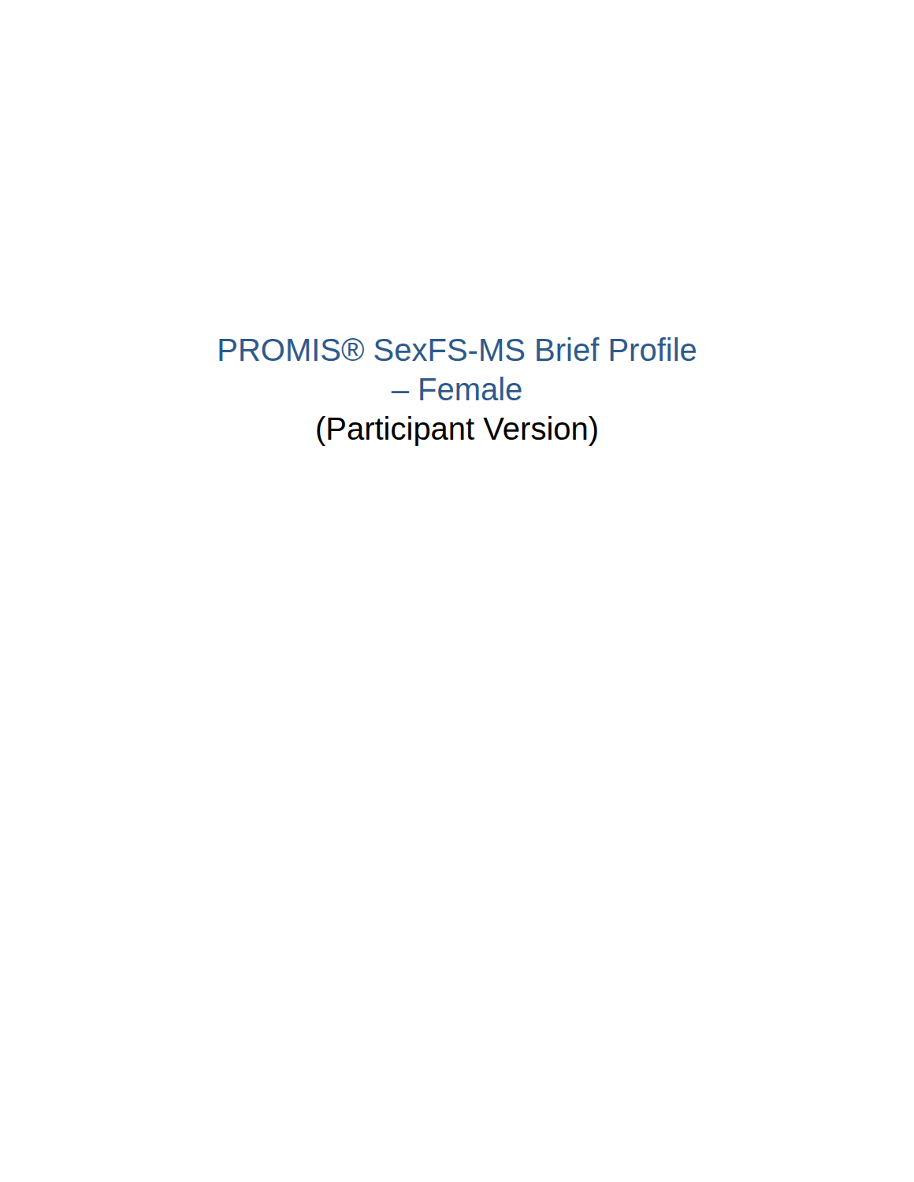PROMIS® SexFS-MS Brief Profile – Female (Participant Version)